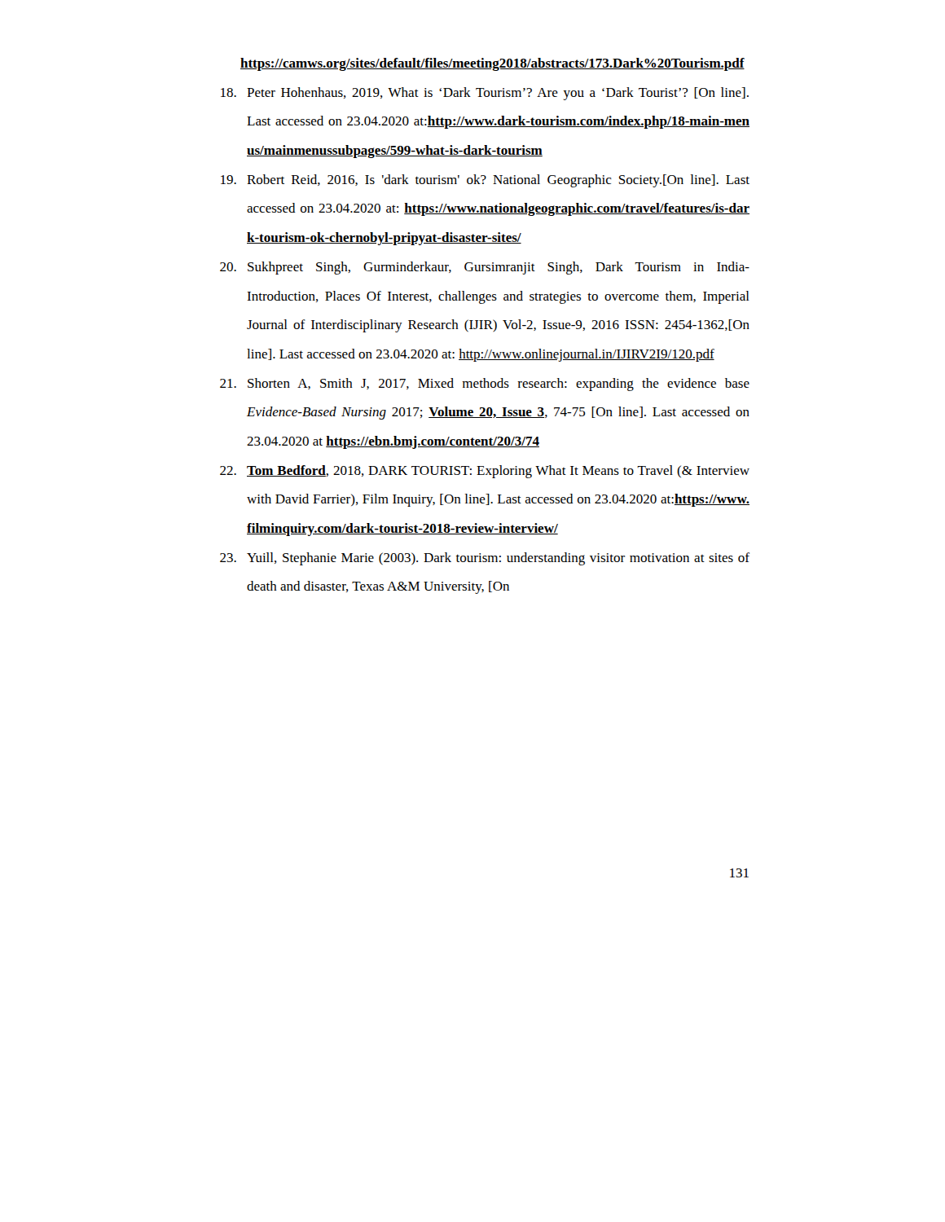https://camws.org/sites/default/files/meeting2018/abstracts/173.Dark%20Tourism.pdf
Peter Hohenhaus, 2019, What is ‘Dark Tourism’? Are you a ‘Dark Tourist’? [On line]. Last accessed on 23.04.2020 at:http://www.dark-tourism.com/index.php/18-main-menus/mainmenussubpages/599-what-is-dark-tourism
Robert Reid, 2016, Is 'dark tourism' ok? National Geographic Society.[On line]. Last accessed on 23.04.2020 at: https://www.nationalgeographic.com/travel/features/is-dark-tourism-ok-chernobyl-pripyat-disaster-sites/
Sukhpreet Singh, Gurminderkaur, Gursimranjit Singh, Dark Tourism in India- Introduction, Places Of Interest, challenges and strategies to overcome them, Imperial Journal of Interdisciplinary Research (IJIR) Vol-2, Issue-9, 2016 ISSN: 2454-1362,[On line]. Last accessed on 23.04.2020 at: http://www.onlinejournal.in/IJIRV2I9/120.pdf
Shorten A, Smith J, 2017, Mixed methods research: expanding the evidence base Evidence-Based Nursing 2017; Volume 20, Issue 3, 74-75 [On line]. Last accessed on 23.04.2020 at https://ebn.bmj.com/content/20/3/74
Tom Bedford, 2018, DARK TOURIST: Exploring What It Means to Travel (& Interview with David Farrier), Film Inquiry, [On line]. Last accessed on 23.04.2020 at:https://www.filminquiry.com/dark-tourist-2018-review-interview/
Yuill, Stephanie Marie (2003). Dark tourism: understanding visitor motivation at sites of death and disaster, Texas A&M University, [On
131